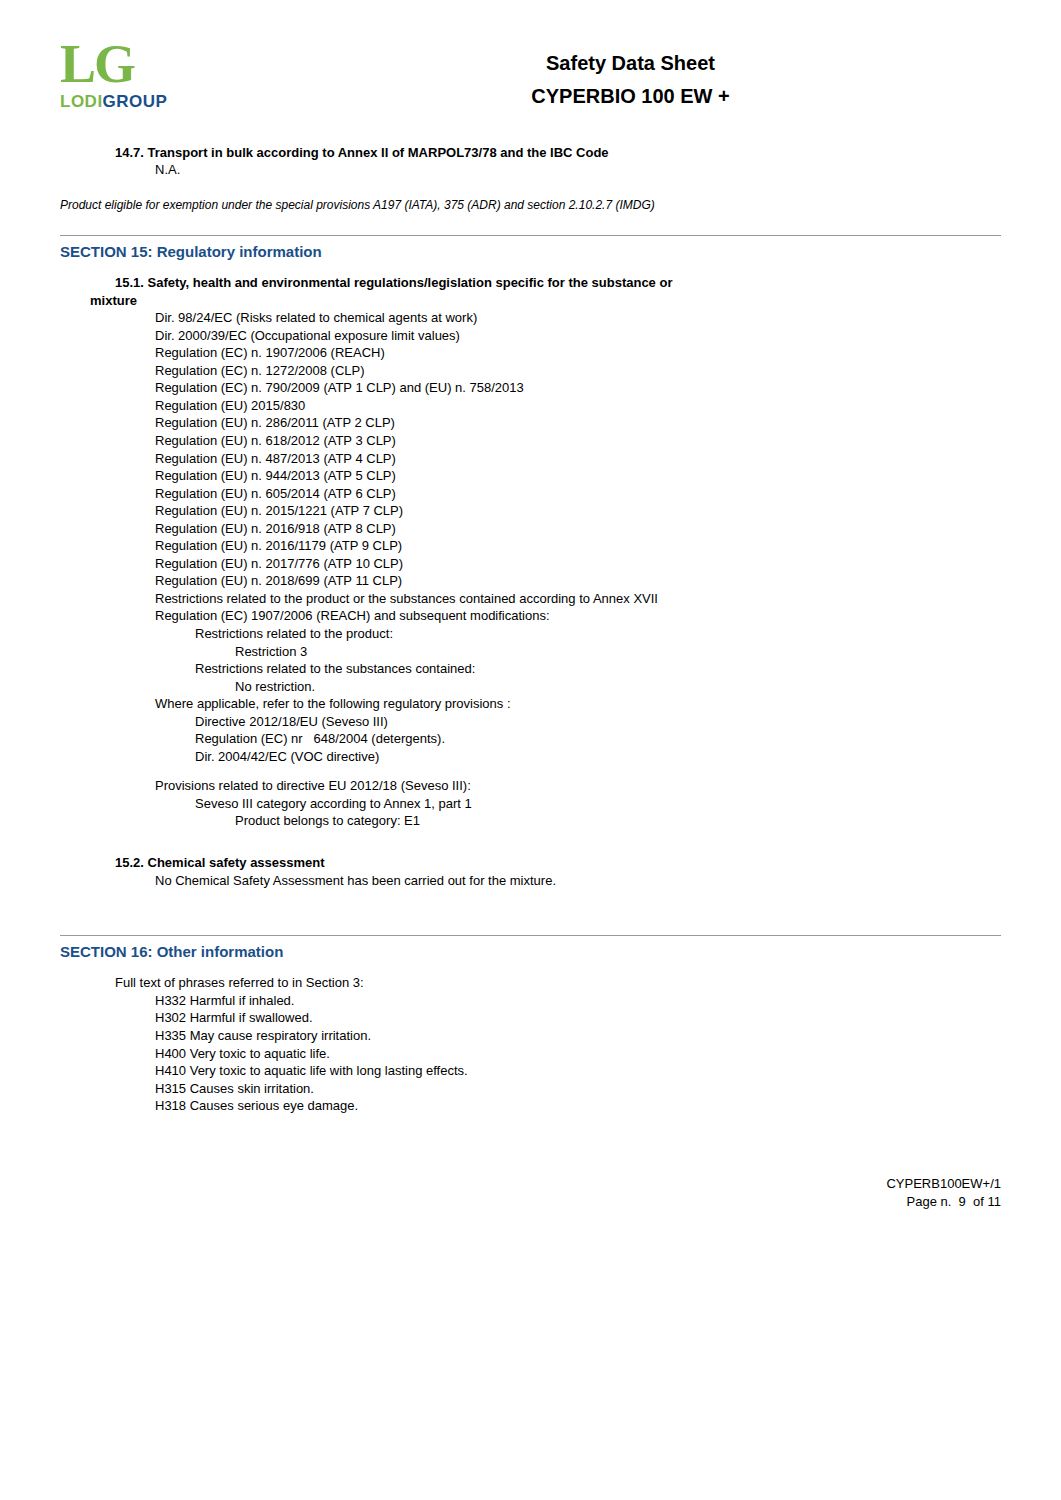LG
LODI GROUP
Safety Data Sheet
CYPERBIO 100 EW +
14.7. Transport in bulk according to Annex II of MARPOL73/78 and the IBC Code
N.A.
Product eligible for exemption under the special provisions A197 (IATA), 375 (ADR) and section 2.10.2.7 (IMDG)
SECTION 15: Regulatory information
15.1. Safety, health and environmental regulations/legislation specific for the substance or
mixture
Dir. 98/24/EC (Risks related to chemical agents at work)
Dir. 2000/39/EC (Occupational exposure limit values)
Regulation (EC) n. 1907/2006 (REACH)
Regulation (EC) n. 1272/2008 (CLP)
Regulation (EC) n. 790/2009 (ATP 1 CLP) and (EU) n. 758/2013
Regulation (EU) 2015/830
Regulation (EU) n. 286/2011 (ATP 2 CLP)
Regulation (EU) n. 618/2012 (ATP 3 CLP)
Regulation (EU) n. 487/2013 (ATP 4 CLP)
Regulation (EU) n. 944/2013 (ATP 5 CLP)
Regulation (EU) n. 605/2014 (ATP 6 CLP)
Regulation (EU) n. 2015/1221 (ATP 7 CLP)
Regulation (EU) n. 2016/918 (ATP 8 CLP)
Regulation (EU) n. 2016/1179 (ATP 9 CLP)
Regulation (EU) n. 2017/776 (ATP 10 CLP)
Regulation (EU) n. 2018/699 (ATP 11 CLP)
Restrictions related to the product or the substances contained according to Annex XVII
Regulation (EC) 1907/2006 (REACH) and subsequent modifications:
Restrictions related to the product:
Restriction 3
Restrictions related to the substances contained:
No restriction.
Where applicable, refer to the following regulatory provisions :
Directive 2012/18/EU (Seveso III)
Regulation (EC) nr 648/2004 (detergents).
Dir. 2004/42/EC (VOC directive)
Provisions related to directive EU 2012/18 (Seveso III):
Seveso III category according to Annex 1, part 1
Product belongs to category: E1
15.2. Chemical safety assessment
No Chemical Safety Assessment has been carried out for the mixture.
SECTION 16: Other information
Full text of phrases referred to in Section 3:
H332 Harmful if inhaled.
H302 Harmful if swallowed.
H335 May cause respiratory irritation.
H400 Very toxic to aquatic life.
H410 Very toxic to aquatic life with long lasting effects.
H315 Causes skin irritation.
H318 Causes serious eye damage.
CYPERB100EW+/1
Page n. 9 of 11